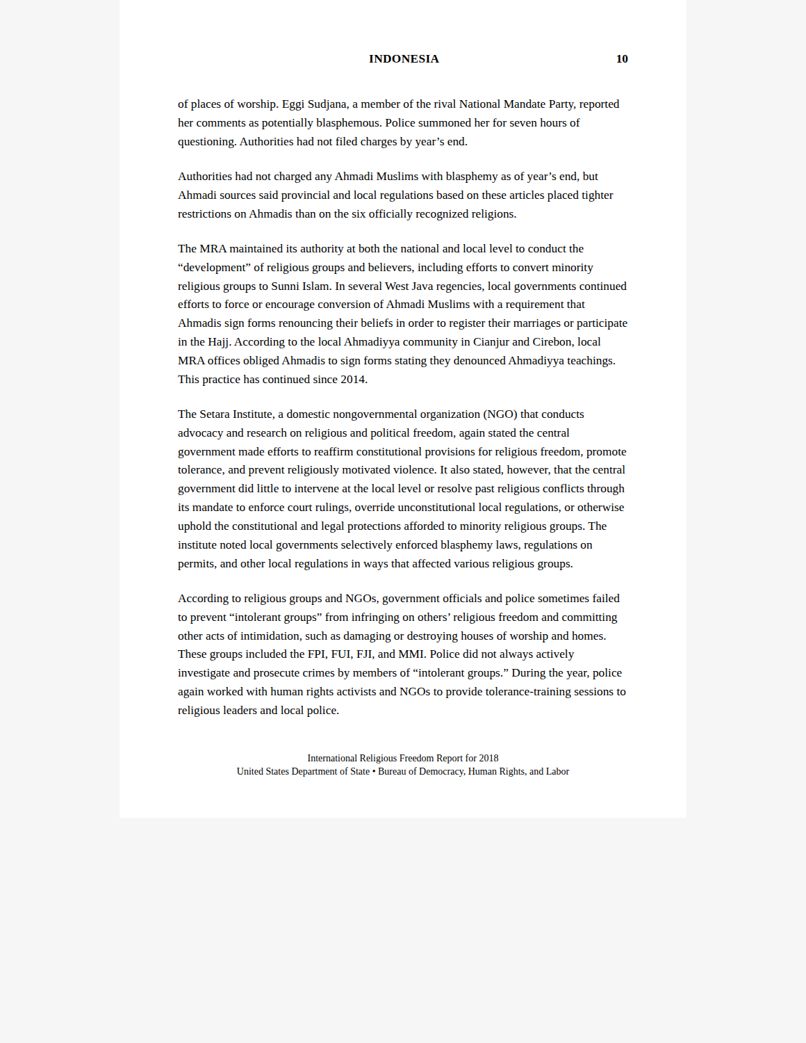INDONESIA 10
of places of worship. Eggi Sudjana, a member of the rival National Mandate Party, reported her comments as potentially blasphemous. Police summoned her for seven hours of questioning. Authorities had not filed charges by year’s end.
Authorities had not charged any Ahmadi Muslims with blasphemy as of year’s end, but Ahmadi sources said provincial and local regulations based on these articles placed tighter restrictions on Ahmadis than on the six officially recognized religions.
The MRA maintained its authority at both the national and local level to conduct the “development” of religious groups and believers, including efforts to convert minority religious groups to Sunni Islam. In several West Java regencies, local governments continued efforts to force or encourage conversion of Ahmadi Muslims with a requirement that Ahmadis sign forms renouncing their beliefs in order to register their marriages or participate in the Hajj. According to the local Ahmadiyya community in Cianjur and Cirebon, local MRA offices obliged Ahmadis to sign forms stating they denounced Ahmadiyya teachings. This practice has continued since 2014.
The Setara Institute, a domestic nongovernmental organization (NGO) that conducts advocacy and research on religious and political freedom, again stated the central government made efforts to reaffirm constitutional provisions for religious freedom, promote tolerance, and prevent religiously motivated violence. It also stated, however, that the central government did little to intervene at the local level or resolve past religious conflicts through its mandate to enforce court rulings, override unconstitutional local regulations, or otherwise uphold the constitutional and legal protections afforded to minority religious groups. The institute noted local governments selectively enforced blasphemy laws, regulations on permits, and other local regulations in ways that affected various religious groups.
According to religious groups and NGOs, government officials and police sometimes failed to prevent “intolerant groups” from infringing on others’ religious freedom and committing other acts of intimidation, such as damaging or destroying houses of worship and homes. These groups included the FPI, FUI, FJI, and MMI. Police did not always actively investigate and prosecute crimes by members of “intolerant groups.” During the year, police again worked with human rights activists and NGOs to provide tolerance-training sessions to religious leaders and local police.
International Religious Freedom Report for 2018
United States Department of State • Bureau of Democracy, Human Rights, and Labor